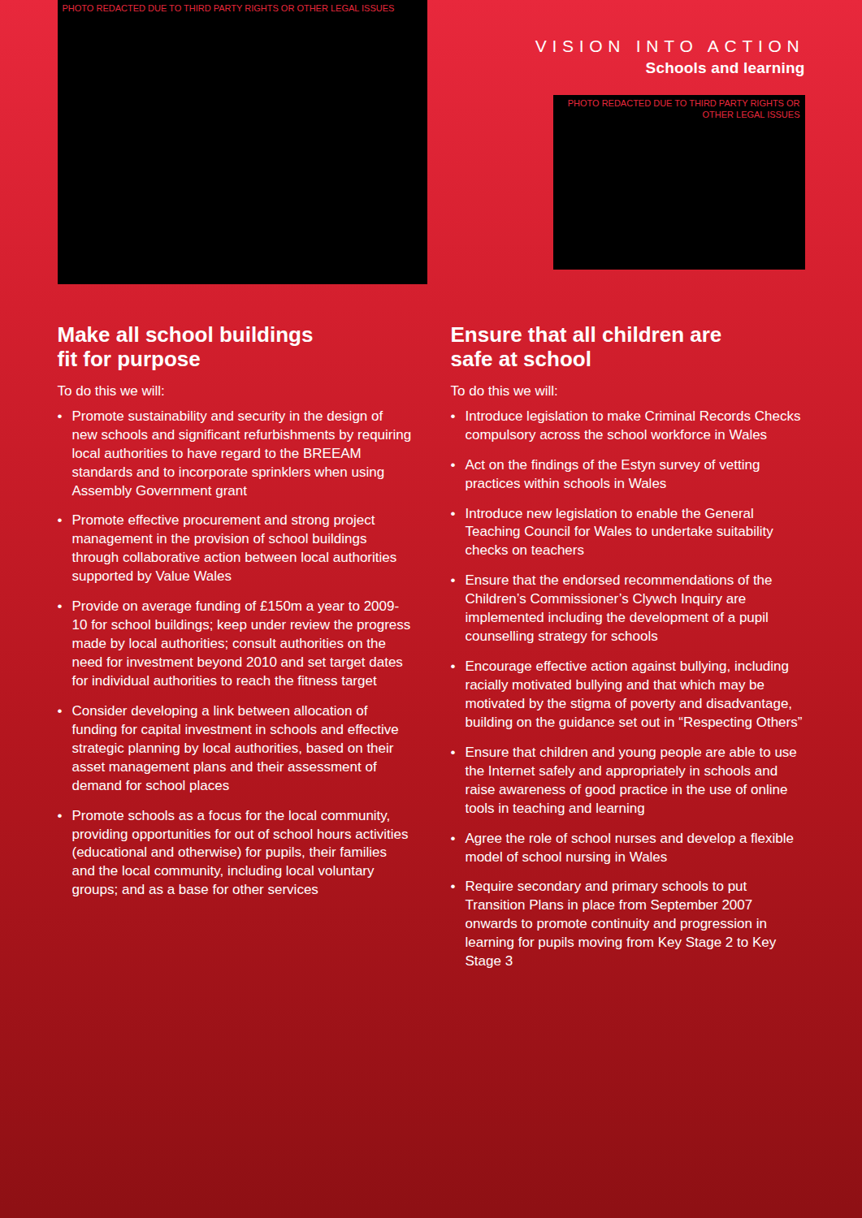PHOTO REDACTED DUE TO THIRD PARTY RIGHTS OR OTHER LEGAL ISSUES
Vision into action
Schools and learning
PHOTO REDACTED DUE TO THIRD PARTY RIGHTS OR OTHER LEGAL ISSUES
Make all school buildings
fit for purpose
To do this we will:
Promote sustainability and security in the design of new schools and significant refurbishments by requiring local authorities to have regard to the BREEAM standards and to incorporate sprinklers when using Assembly Government grant
Promote effective procurement and strong project management in the provision of school buildings through collaborative action between local authorities supported by Value Wales
Provide on average funding of £150m a year to 2009-10 for school buildings; keep under review the progress made by local authorities; consult authorities on the need for investment beyond 2010 and set target dates for individual authorities to reach the fitness target
Consider developing a link between allocation of funding for capital investment in schools and effective strategic planning by local authorities, based on their asset management plans and their assessment of demand for school places
Promote schools as a focus for the local community, providing opportunities for out of school hours activities (educational and otherwise) for pupils, their families and the local community, including local voluntary groups; and as a base for other services
Ensure that all children are
safe at school
To do this we will:
Introduce legislation to make Criminal Records Checks compulsory across the school workforce in Wales
Act on the findings of the Estyn survey of vetting practices within schools in Wales
Introduce new legislation to enable the General Teaching Council for Wales to undertake suitability checks on teachers
Ensure that the endorsed recommendations of the Children’s Commissioner’s Clywch Inquiry are implemented including the development of a pupil counselling strategy for schools
Encourage effective action against bullying, including racially motivated bullying and that which may be motivated by the stigma of poverty and disadvantage, building on the guidance set out in “Respecting Others”
Ensure that children and young people are able to use the Internet safely and appropriately in schools and raise awareness of good practice in the use of online tools in teaching and learning
Agree the role of school nurses and develop a flexible model of school nursing in Wales
Require secondary and primary schools to put Transition Plans in place from September 2007 onwards to promote continuity and progression in learning for pupils moving from Key Stage 2 to Key Stage 3